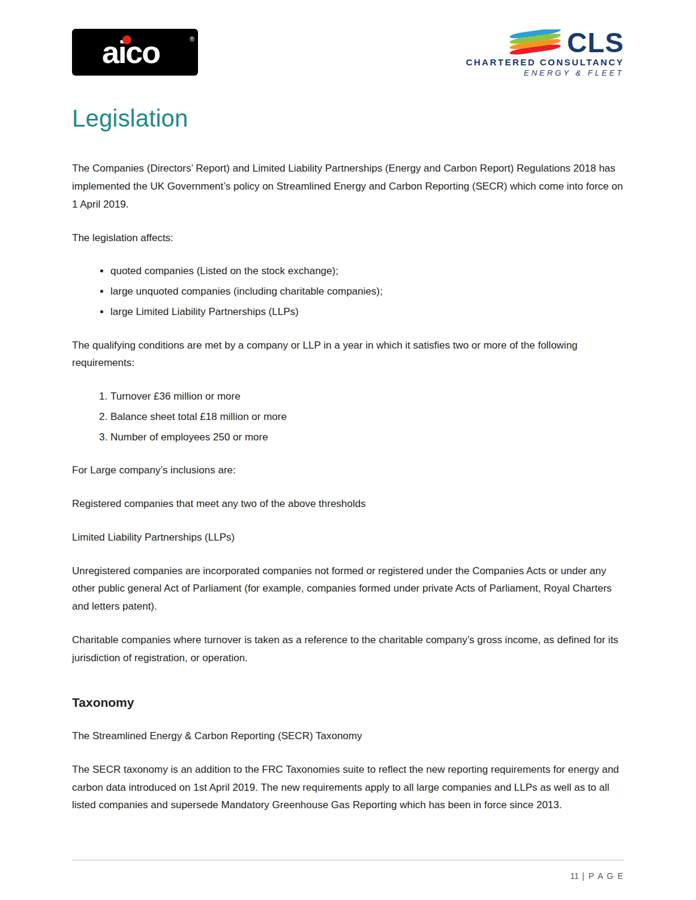aico
®
CLS
CHARTERED CONSULTANCY
ENERGY & FLEET
Legislation
The Companies (Directors’ Report) and Limited Liability Partnerships (Energy and Carbon Report) Regulations 2018 has implemented the UK Government’s policy on Streamlined Energy and Carbon Reporting (SECR) which come into force on 1 April 2019.
The legislation affects:
quoted companies (Listed on the stock exchange);
large unquoted companies (including charitable companies);
large Limited Liability Partnerships (LLPs)
The qualifying conditions are met by a company or LLP in a year in which it satisfies two or more of the following requirements:
Turnover £36 million or more
Balance sheet total £18 million or more
Number of employees 250 or more
For Large company’s inclusions are:
Registered companies that meet any two of the above thresholds
Limited Liability Partnerships (LLPs)
Unregistered companies are incorporated companies not formed or registered under the Companies Acts or under any other public general Act of Parliament (for example, companies formed under private Acts of Parliament, Royal Charters and letters patent).
Charitable companies where turnover is taken as a reference to the charitable company’s gross income, as defined for its jurisdiction of registration, or operation.
Taxonomy
The Streamlined Energy & Carbon Reporting (SECR) Taxonomy
The SECR taxonomy is an addition to the FRC Taxonomies suite to reflect the new reporting requirements for energy and carbon data introduced on 1st April 2019. The new requirements apply to all large companies and LLPs as well as to all listed companies and supersede Mandatory Greenhouse Gas Reporting which has been in force since 2013.
11 | P A G E